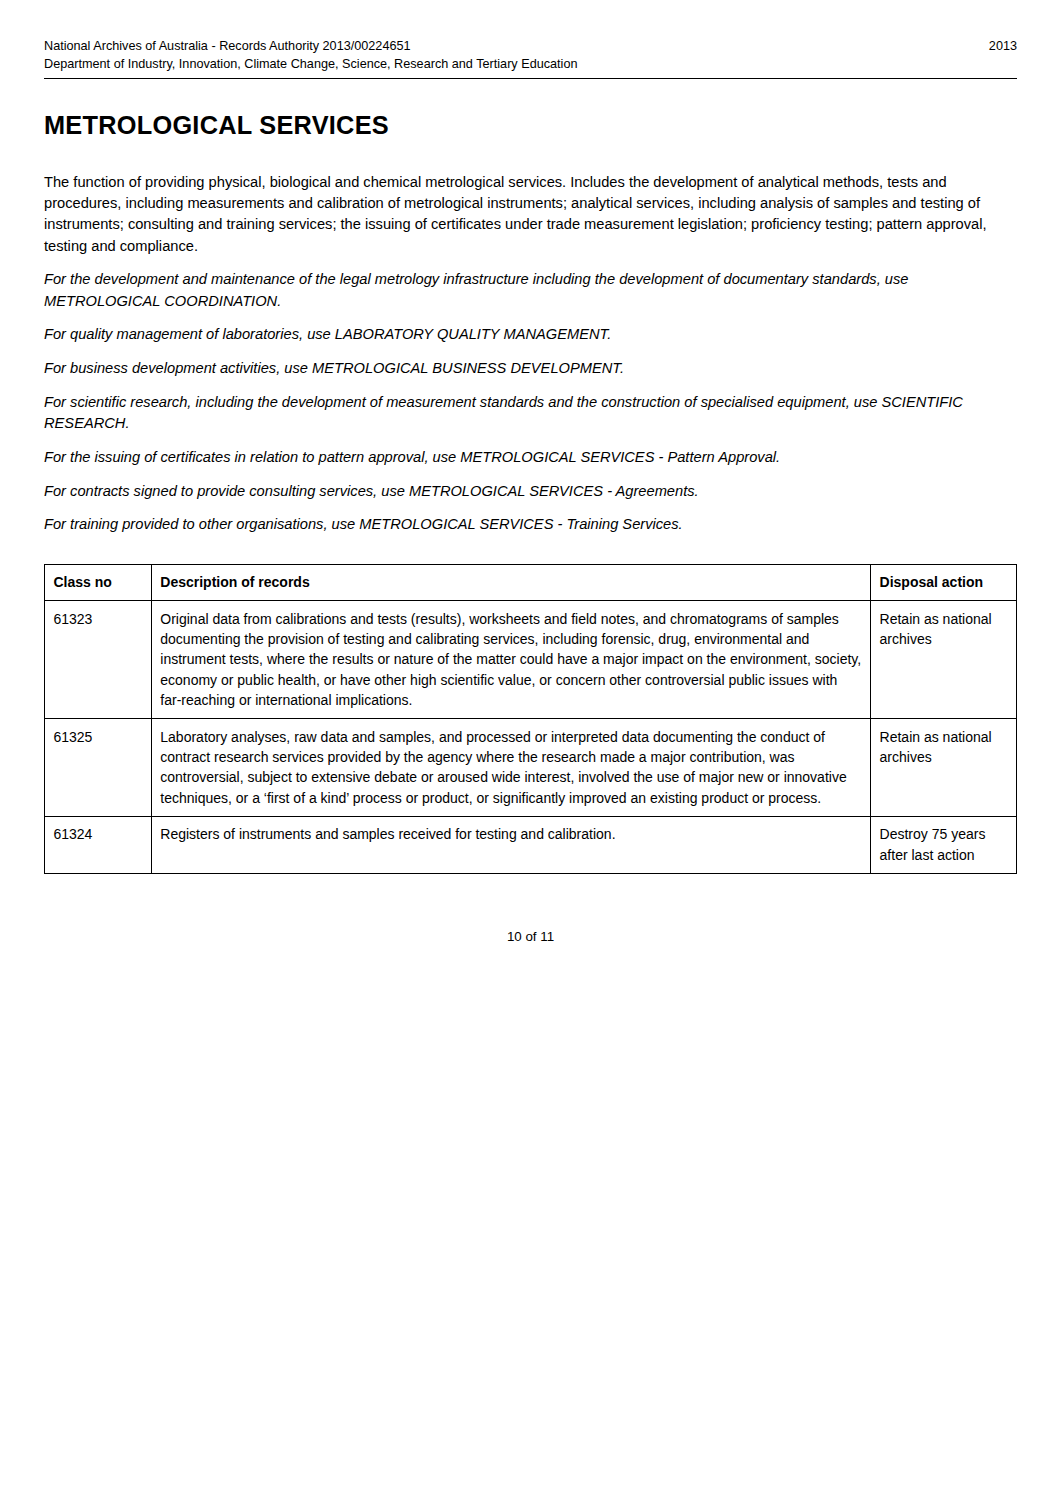National Archives of Australia - Records Authority 2013/00224651
Department of Industry, Innovation, Climate Change, Science, Research and Tertiary Education
2013
METROLOGICAL SERVICES
The function of providing physical, biological and chemical metrological services. Includes the development of analytical methods, tests and procedures, including measurements and calibration of metrological instruments; analytical services, including analysis of samples and testing of instruments; consulting and training services; the issuing of certificates under trade measurement legislation; proficiency testing; pattern approval, testing and compliance.
For the development and maintenance of the legal metrology infrastructure including the development of documentary standards, use METROLOGICAL COORDINATION.
For quality management of laboratories, use LABORATORY QUALITY MANAGEMENT.
For business development activities, use METROLOGICAL BUSINESS DEVELOPMENT.
For scientific research, including the development of measurement standards and the construction of specialised equipment, use SCIENTIFIC RESEARCH.
For the issuing of certificates in relation to pattern approval, use METROLOGICAL SERVICES - Pattern Approval.
For contracts signed to provide consulting services, use METROLOGICAL SERVICES - Agreements.
For training provided to other organisations, use METROLOGICAL SERVICES - Training Services.
Metrological Services records classes and disposal actions
| Class no | Description of records | Disposal action |
| --- | --- | --- |
| 61323 | Original data from calibrations and tests (results), worksheets and field notes, and chromatograms of samples documenting the provision of testing and calibrating services, including forensic, drug, environmental and instrument tests, where the results or nature of the matter could have a major impact on the environment, society, economy or public health, or have other high scientific value, or concern other controversial public issues with far-reaching or international implications. | Retain as national archives |
| 61325 | Laboratory analyses, raw data and samples, and processed or interpreted data documenting the conduct of contract research services provided by the agency where the research made a major contribution, was controversial, subject to extensive debate or aroused wide interest, involved the use of major new or innovative techniques, or a ‘first of a kind’ process or product, or significantly improved an existing product or process. | Retain as national archives |
| 61324 | Registers of instruments and samples received for testing and calibration. | Destroy 75 years after last action |
10 of 11